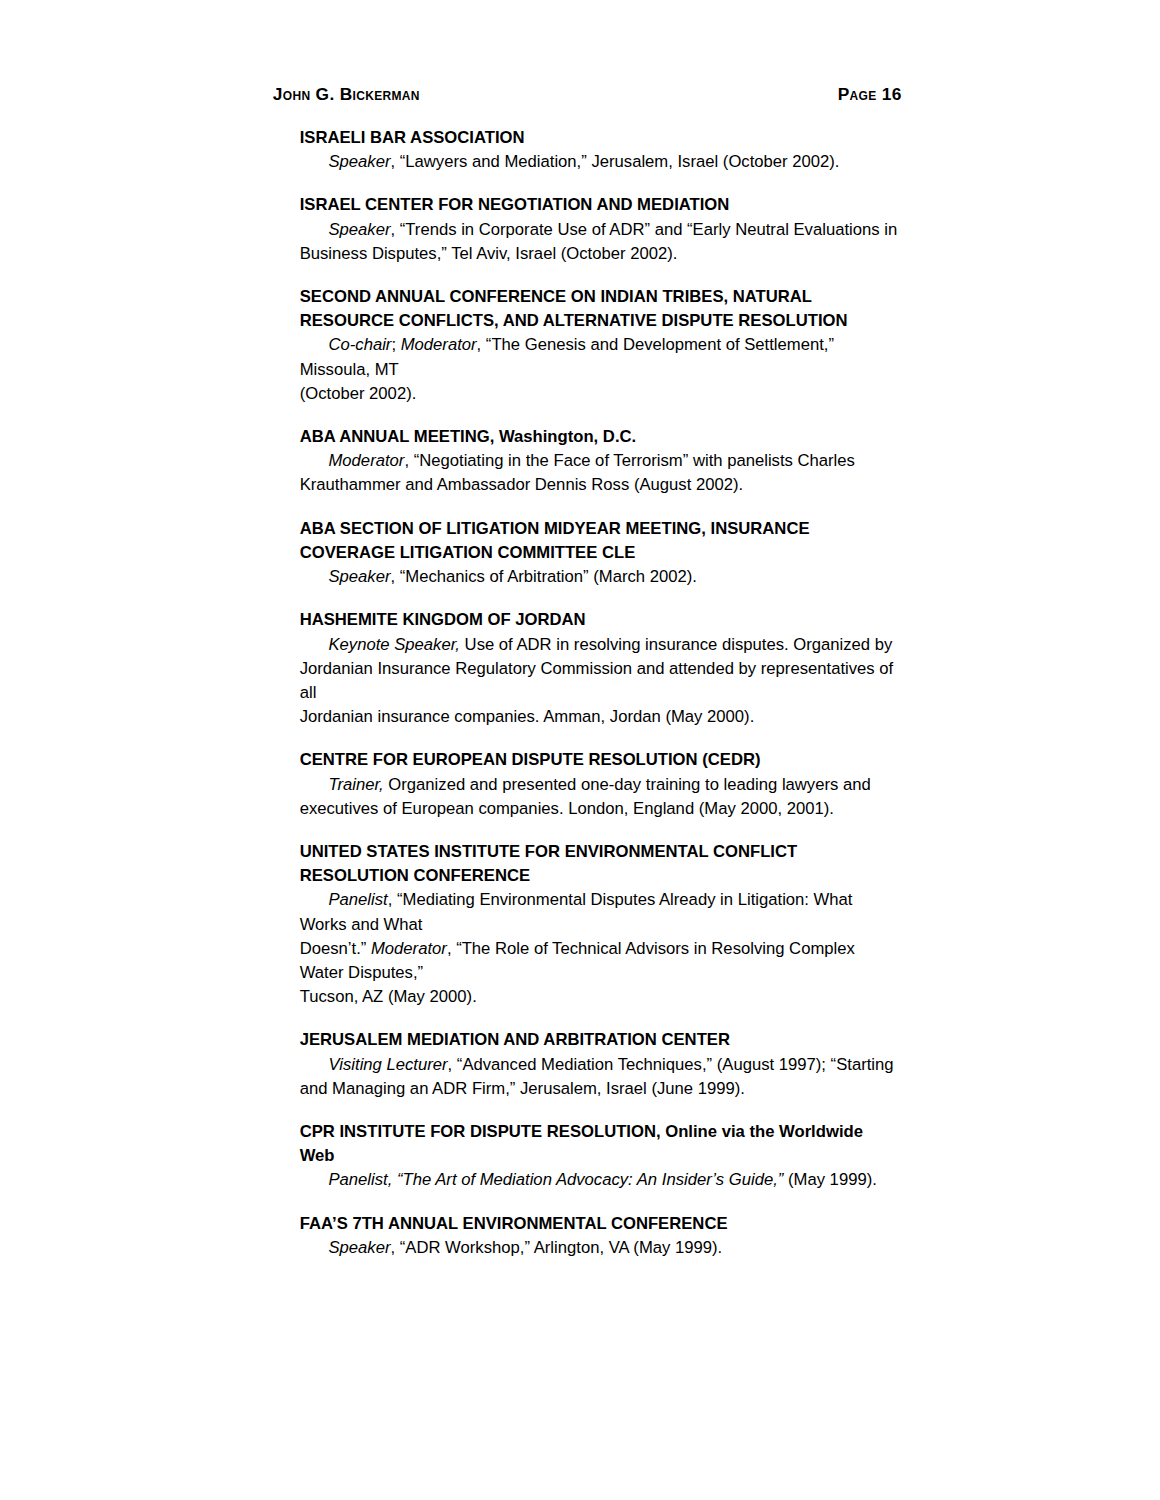John G. Bickerman Page 16
Israeli Bar Association
Speaker, “Lawyers and Mediation,” Jerusalem, Israel (October 2002).
Israel Center for Negotiation and Mediation
Speaker, “Trends in Corporate Use of ADR” and “Early Neutral Evaluations in
Business Disputes,” Tel Aviv, Israel (October 2002).
Second Annual Conference on Indian Tribes, Natural Resource Conflicts, and Alternative Dispute Resolution
Co-chair; Moderator, “The Genesis and Development of Settlement,” Missoula, MT
(October 2002).
ABA Annual Meeting, Washington, D.C.
Moderator, “Negotiating in the Face of Terrorism” with panelists Charles
Krauthammer and Ambassador Dennis Ross (August 2002).
ABA Section of Litigation Midyear Meeting, Insurance Coverage Litigation Committee CLE
Speaker, “Mechanics of Arbitration” (March 2002).
Hashemite Kingdom of Jordan
Keynote Speaker, Use of ADR in resolving insurance disputes. Organized by
Jordanian Insurance Regulatory Commission and attended by representatives of all
Jordanian insurance companies. Amman, Jordan (May 2000).
Centre for European Dispute Resolution (CEDR)
Trainer, Organized and presented one-day training to leading lawyers and
executives of European companies. London, England (May 2000, 2001).
United States Institute for Environmental Conflict Resolution Conference
Panelist, “Mediating Environmental Disputes Already in Litigation: What Works and What
Doesn’t.” Moderator, “The Role of Technical Advisors in Resolving Complex Water Disputes,”
Tucson, AZ (May 2000).
Jerusalem Mediation and Arbitration Center
Visiting Lecturer, “Advanced Mediation Techniques,” (August 1997); “Starting
and Managing an ADR Firm,” Jerusalem, Israel (June 1999).
CPR Institute for Dispute Resolution, Online via the Worldwide Web
Panelist, “The Art of Mediation Advocacy: An Insider’s Guide,” (May 1999).
FAA’s 7th Annual Environmental Conference
Speaker, “ADR Workshop,” Arlington, VA (May 1999).